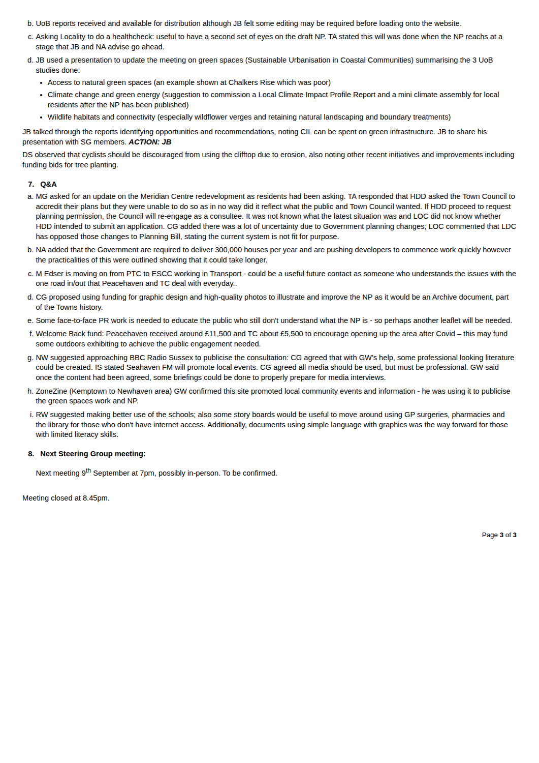UoB reports received and available for distribution although JB felt some editing may be required before loading onto the website.
Asking Locality to do a healthcheck: useful to have a second set of eyes on the draft NP. TA stated this will was done when the NP reachs at a stage that JB and NA advise go ahead.
JB used a presentation to update the meeting on green spaces (Sustainable Urbanisation in Coastal Communities) summarising the 3 UoB studies done:
Access to natural green spaces (an example shown at Chalkers Rise which was poor)
Climate change and green energy (suggestion to commission a Local Climate Impact Profile Report and a mini climate assembly for local residents after the NP has been published)
Wildlife habitats and connectivity (especially wildflower verges and retaining natural landscaping and boundary treatments)
JB talked through the reports identifying opportunities and recommendations, noting CIL can be spent on green infrastructure. JB to share his presentation with SG members. ACTION: JB
DS observed that cyclists should be discouraged from using the clifftop due to erosion, also noting other recent initiatives and improvements including funding bids for tree planting.
7. Q&A
MG asked for an update on the Meridian Centre redevelopment as residents had been asking. TA responded that HDD asked the Town Council to accredit their plans but they were unable to do so as in no way did it reflect what the public and Town Council wanted. If HDD proceed to request planning permission, the Council will re-engage as a consultee. It was not known what the latest situation was and LOC did not know whether HDD intended to submit an application. CG added there was a lot of uncertainty due to Government planning changes; LOC commented that LDC has opposed those changes to Planning Bill, stating the current system is not fit for purpose.
NA added that the Government are required to deliver 300,000 houses per year and are pushing developers to commence work quickly however the practicalities of this were outlined showing that it could take longer.
M Edser is moving on from PTC to ESCC working in Transport - could be a useful future contact as someone who understands the issues with the one road in/out that Peacehaven and TC deal with everyday..
CG proposed using funding for graphic design and high-quality photos to illustrate and improve the NP as it would be an Archive document, part of the Towns history.
Some face-to-face PR work is needed to educate the public who still don't understand what the NP is - so perhaps another leaflet will be needed.
Welcome Back fund: Peacehaven received around £11,500 and TC about £5,500 to encourage opening up the area after Covid – this may fund some outdoors exhibiting to achieve the public engagement needed.
NW suggested approaching BBC Radio Sussex to publicise the consultation: CG agreed that with GW's help, some professional looking literature could be created. IS stated Seahaven FM will promote local events. CG agreed all media should be used, but must be professional. GW said once the content had been agreed, some briefings could be done to properly prepare for media interviews.
ZoneZine (Kemptown to Newhaven area) GW confirmed this site promoted local community events and information - he was using it to publicise the green spaces work and NP.
RW suggested making better use of the schools; also some story boards would be useful to move around using GP surgeries, pharmacies and the library for those who don't have internet access. Additionally, documents using simple language with graphics was the way forward for those with limited literacy skills.
8. Next Steering Group meeting:
Next meeting 9th September at 7pm, possibly in-person. To be confirmed.
Meeting closed at 8.45pm.
Page 3 of 3